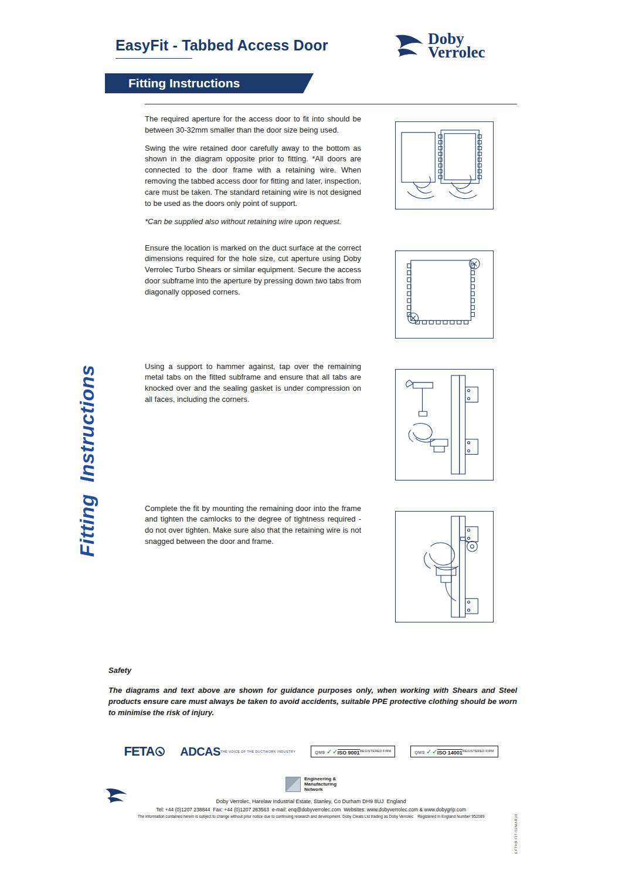EasyFit - Tabbed Access Door
Doby Verrolec
Fitting Instructions
Fitting Instructions
The required aperture for the access door to fit into should be between 30-32mm smaller than the door size being used.
Swing the wire retained door carefully away to the bottom as shown in the diagram opposite prior to fitting. *All doors are connected to the door frame with a retaining wire. When removing the tabbed access door for fitting and later, inspection, care must be taken. The standard retaining wire is not designed to be used as the doors only point of support.
*Can be supplied also without retaining wire upon request.
Ensure the location is marked on the duct surface at the correct dimensions required for the hole size, cut aperture using Doby Verrolec Turbo Shears or similar equipment. Secure the access door subframe into the aperture by pressing down two tabs from diagonally opposed corners.
Using a support to hammer against, tap over the remaining metal tabs on the fitted subframe and ensure that all tabs are knocked over and the sealing gasket is under compression on all faces, including the corners.
Complete the fit by mounting the remaining door into the frame and tighten the camlocks to the degree of tightness required - do not over tighten. Make sure also that the retaining wire is not snagged between the door and frame.
Safety
The diagrams and text above are shown for guidance purposes only, when working with Shears and Steel products ensure care must always be taken to avoid accidents, suitable PPE protective clothing should be worn to minimise the risk of injury.
FETA
ADCAS
The voice of the ductwork industry
QMS ✓
✓
ISO 9001
REGISTERED FIRM
QMS ✓
✓
ISO 14001
REGISTERED FIRM
Engineering &
Manufacturing
Network
Doby Verrolec, Harelaw Industrial Estate, Stanley, Co Durham DH9 8UJ England
Tel: +44 (0)1207 238844 Fax: +44 (0)1207 283563 e-mail: enq@dobyverrolec.com Websites: www.dobyverrolec.com & www.dobygrip.com
The information contained herein is subject to change without prior notice due to continuing research and development. Doby Cleats Ltd trading as Doby Verrolec Registered in England Number 952089
EFTAB-FIT-02MAR20